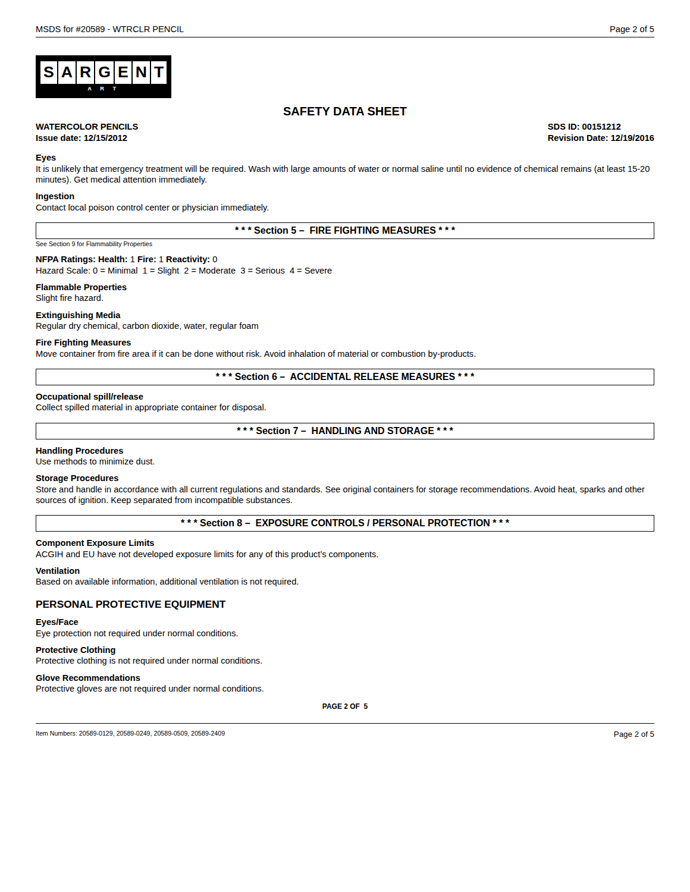MSDS for #20589 - WTRCLR PENCIL
Page 2 of 5
SARGENT
A R T
SAFETY DATA SHEET
WATERCOLOR PENCILS
Issue date: 12/15/2012
SDS ID: 00151212
Revision Date: 12/19/2016
Eyes
It is unlikely that emergency treatment will be required. Wash with large amounts of water or normal saline until no evidence of chemical remains (at least 15-20 minutes). Get medical attention immediately.
Ingestion
Contact local poison control center or physician immediately.
* * * Section 5 – FIRE FIGHTING MEASURES * * *
See Section 9 for Flammability Properties
NFPA Ratings: Health: 1 Fire: 1 Reactivity: 0
Hazard Scale: 0 = Minimal 1 = Slight 2 = Moderate 3 = Serious 4 = Severe
Flammable Properties
Slight fire hazard.
Extinguishing Media
Regular dry chemical, carbon dioxide, water, regular foam
Fire Fighting Measures
Move container from fire area if it can be done without risk. Avoid inhalation of material or combustion by-products.
* * * Section 6 – ACCIDENTAL RELEASE MEASURES * * *
Occupational spill/release
Collect spilled material in appropriate container for disposal.
* * * Section 7 – HANDLING AND STORAGE * * *
Handling Procedures
Use methods to minimize dust.
Storage Procedures
Store and handle in accordance with all current regulations and standards. See original containers for storage recommendations. Avoid heat, sparks and other sources of ignition. Keep separated from incompatible substances.
* * * Section 8 – EXPOSURE CONTROLS / PERSONAL PROTECTION * * *
Component Exposure Limits
ACGIH and EU have not developed exposure limits for any of this product’s components.
Ventilation
Based on available information, additional ventilation is not required.
PERSONAL PROTECTIVE EQUIPMENT
Eyes/Face
Eye protection not required under normal conditions.
Protective Clothing
Protective clothing is not required under normal conditions.
Glove Recommendations
Protective gloves are not required under normal conditions.
PAGE 2 OF 5
Item Numbers: 20589-0129, 20589-0249, 20589-0509, 20589-2409
Page 2 of 5